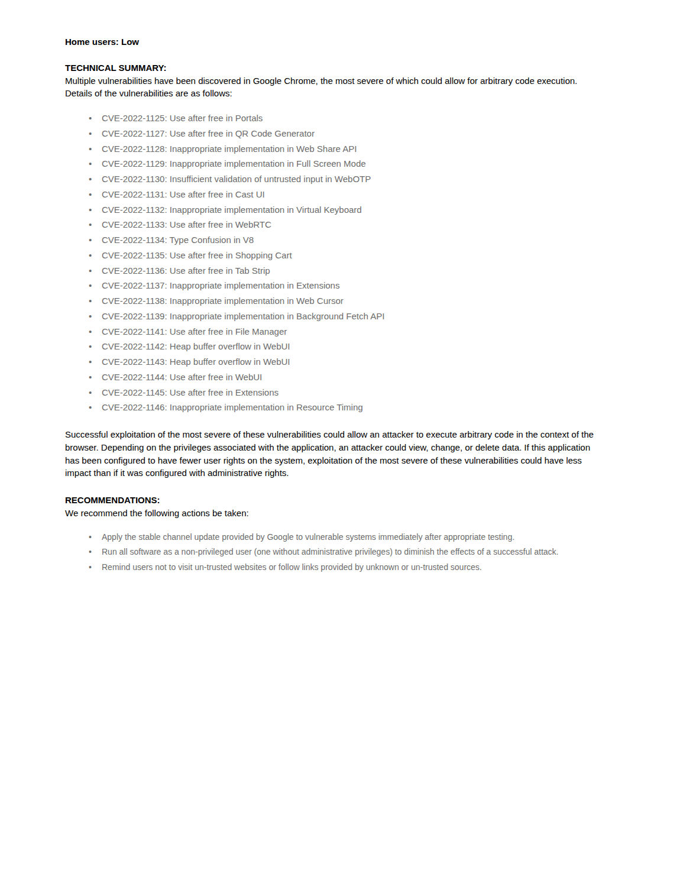Home users: Low
TECHNICAL SUMMARY:
Multiple vulnerabilities have been discovered in Google Chrome, the most severe of which could allow for arbitrary code execution. Details of the vulnerabilities are as follows:
CVE-2022-1125: Use after free in Portals
CVE-2022-1127: Use after free in QR Code Generator
CVE-2022-1128: Inappropriate implementation in Web Share API
CVE-2022-1129: Inappropriate implementation in Full Screen Mode
CVE-2022-1130: Insufficient validation of untrusted input in WebOTP
CVE-2022-1131: Use after free in Cast UI
CVE-2022-1132: Inappropriate implementation in Virtual Keyboard
CVE-2022-1133: Use after free in WebRTC
CVE-2022-1134: Type Confusion in V8
CVE-2022-1135: Use after free in Shopping Cart
CVE-2022-1136: Use after free in Tab Strip
CVE-2022-1137: Inappropriate implementation in Extensions
CVE-2022-1138: Inappropriate implementation in Web Cursor
CVE-2022-1139: Inappropriate implementation in Background Fetch API
CVE-2022-1141: Use after free in File Manager
CVE-2022-1142: Heap buffer overflow in WebUI
CVE-2022-1143: Heap buffer overflow in WebUI
CVE-2022-1144: Use after free in WebUI
CVE-2022-1145: Use after free in Extensions
CVE-2022-1146: Inappropriate implementation in Resource Timing
Successful exploitation of the most severe of these vulnerabilities could allow an attacker to execute arbitrary code in the context of the browser. Depending on the privileges associated with the application, an attacker could view, change, or delete data. If this application has been configured to have fewer user rights on the system, exploitation of the most severe of these vulnerabilities could have less impact than if it was configured with administrative rights.
RECOMMENDATIONS:
We recommend the following actions be taken:
Apply the stable channel update provided by Google to vulnerable systems immediately after appropriate testing.
Run all software as a non-privileged user (one without administrative privileges) to diminish the effects of a successful attack.
Remind users not to visit un-trusted websites or follow links provided by unknown or un-trusted sources.